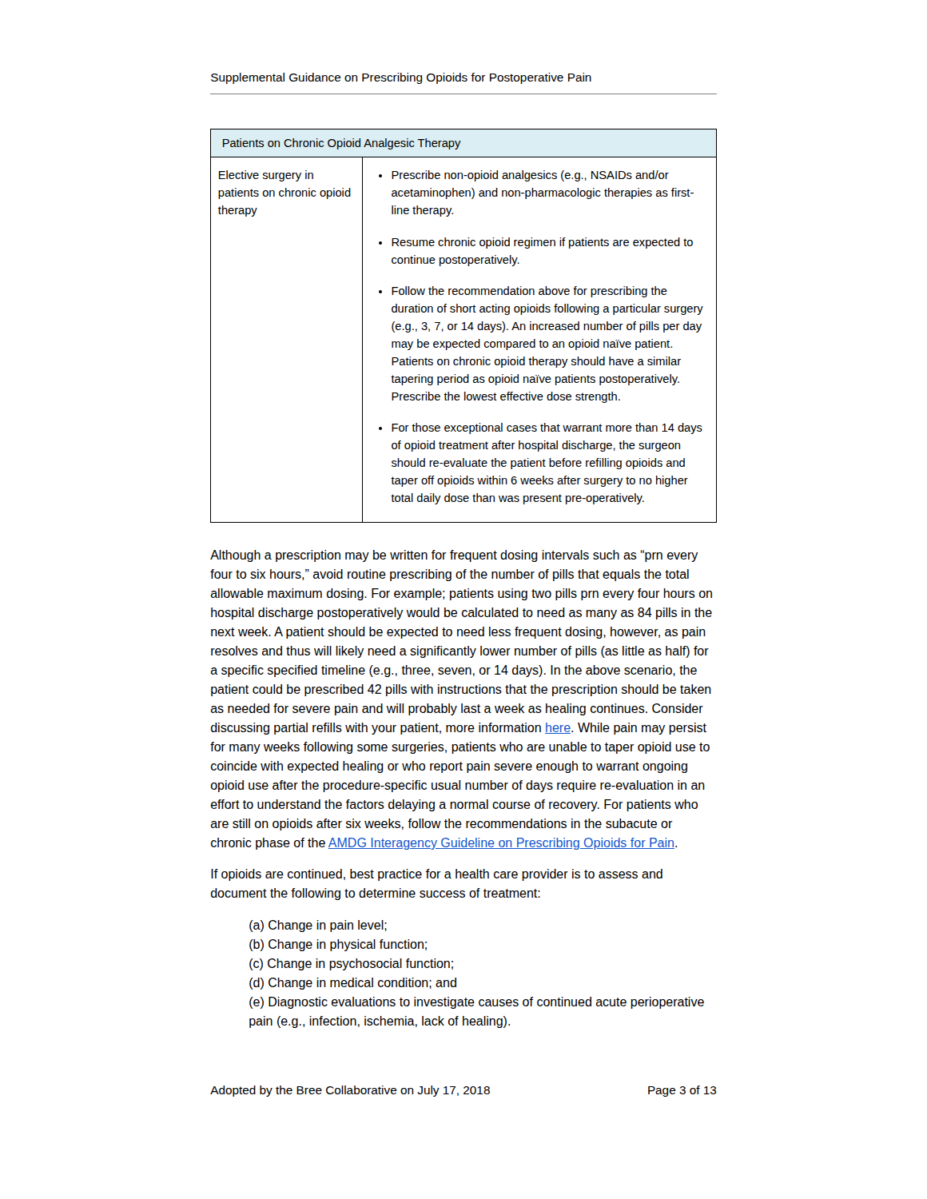Supplemental Guidance on Prescribing Opioids for Postoperative Pain
| Patients on Chronic Opioid Analgesic Therapy |
| --- |
| Elective surgery in patients on chronic opioid therapy | Prescribe non-opioid analgesics (e.g., NSAIDs and/or acetaminophen) and non-pharmacologic therapies as first-line therapy. Resume chronic opioid regimen if patients are expected to continue postoperatively. Follow the recommendation above for prescribing the duration of short acting opioids following a particular surgery (e.g., 3, 7, or 14 days). An increased number of pills per day may be expected compared to an opioid naïve patient. Patients on chronic opioid therapy should have a similar tapering period as opioid naïve patients postoperatively. Prescribe the lowest effective dose strength. For those exceptional cases that warrant more than 14 days of opioid treatment after hospital discharge, the surgeon should re-evaluate the patient before refilling opioids and taper off opioids within 6 weeks after surgery to no higher total daily dose than was present pre-operatively. |
Although a prescription may be written for frequent dosing intervals such as “prn every four to six hours,” avoid routine prescribing of the number of pills that equals the total allowable maximum dosing. For example; patients using two pills prn every four hours on hospital discharge postoperatively would be calculated to need as many as 84 pills in the next week. A patient should be expected to need less frequent dosing, however, as pain resolves and thus will likely need a significantly lower number of pills (as little as half) for a specific specified timeline (e.g., three, seven, or 14 days). In the above scenario, the patient could be prescribed 42 pills with instructions that the prescription should be taken as needed for severe pain and will probably last a week as healing continues. Consider discussing partial refills with your patient, more information here. While pain may persist for many weeks following some surgeries, patients who are unable to taper opioid use to coincide with expected healing or who report pain severe enough to warrant ongoing opioid use after the procedure-specific usual number of days require re-evaluation in an effort to understand the factors delaying a normal course of recovery. For patients who are still on opioids after six weeks, follow the recommendations in the subacute or chronic phase of the AMDG Interagency Guideline on Prescribing Opioids for Pain.
If opioids are continued, best practice for a health care provider is to assess and document the following to determine success of treatment:
(a) Change in pain level;
(b) Change in physical function;
(c) Change in psychosocial function;
(d) Change in medical condition; and
(e) Diagnostic evaluations to investigate causes of continued acute perioperative pain (e.g., infection, ischemia, lack of healing).
Adopted by the Bree Collaborative on July 17, 2018 Page 3 of 13